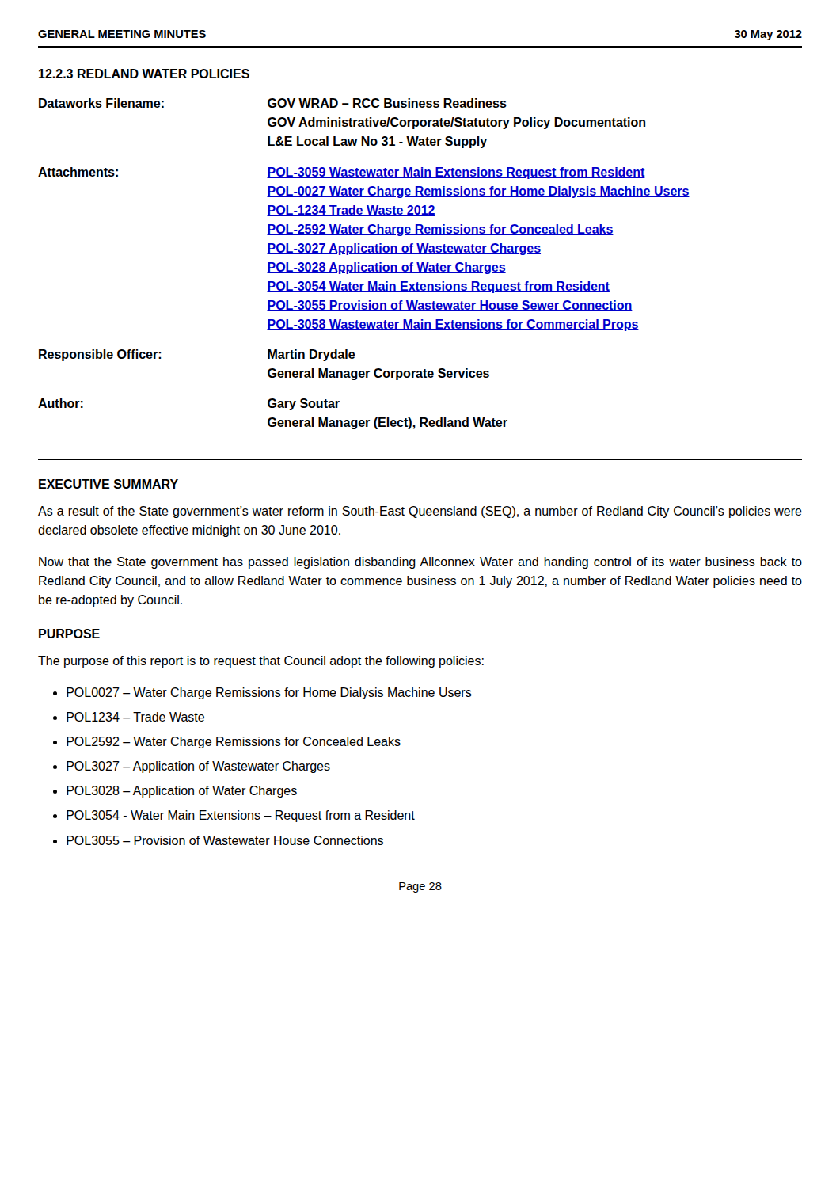GENERAL MEETING MINUTES 30 May 2012
12.2.3 REDLAND WATER POLICIES
| Dataworks Filename: | GOV WRAD – RCC Business Readiness GOV Administrative/Corporate/Statutory Policy Documentation L&E Local Law No 31 - Water Supply |
| Attachments: | POL-3059 Wastewater Main Extensions Request from Resident POL-0027 Water Charge Remissions for Home Dialysis Machine Users POL-1234 Trade Waste 2012 POL-2592 Water Charge Remissions for Concealed Leaks POL-3027 Application of Wastewater Charges POL-3028 Application of Water Charges POL-3054 Water Main Extensions Request from Resident POL-3055 Provision of Wastewater House Sewer Connection POL-3058 Wastewater Main Extensions for Commercial Props |
| Responsible Officer: | Martin Drydale General Manager Corporate Services |
| Author: | Gary Soutar General Manager (Elect), Redland Water |
EXECUTIVE SUMMARY
As a result of the State government’s water reform in South-East Queensland (SEQ), a number of Redland City Council’s policies were declared obsolete effective midnight on 30 June 2010.
Now that the State government has passed legislation disbanding Allconnex Water and handing control of its water business back to Redland City Council, and to allow Redland Water to commence business on 1 July 2012, a number of Redland Water policies need to be re-adopted by Council.
PURPOSE
The purpose of this report is to request that Council adopt the following policies:
POL0027 – Water Charge Remissions for Home Dialysis Machine Users
POL1234 – Trade Waste
POL2592 – Water Charge Remissions for Concealed Leaks
POL3027 – Application of Wastewater Charges
POL3028 – Application of Water Charges
POL3054 - Water Main Extensions – Request from a Resident
POL3055 – Provision of Wastewater House Connections
Page 28